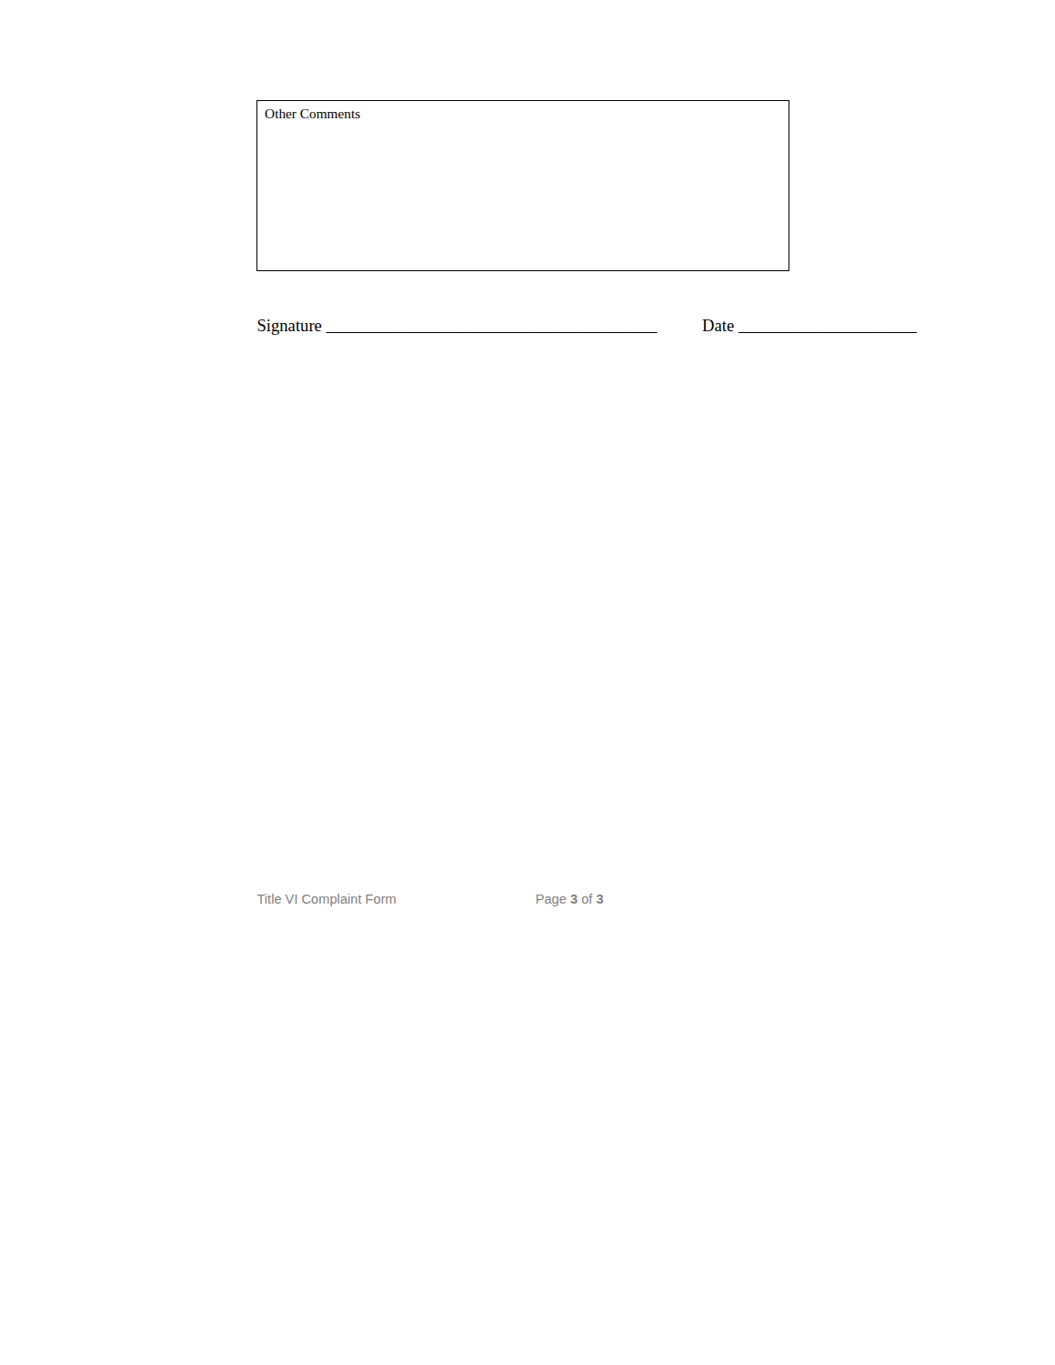Other Comments
Signature _______________________________________ Date _____________________
Title VI Complaint Form Page 3 of 3